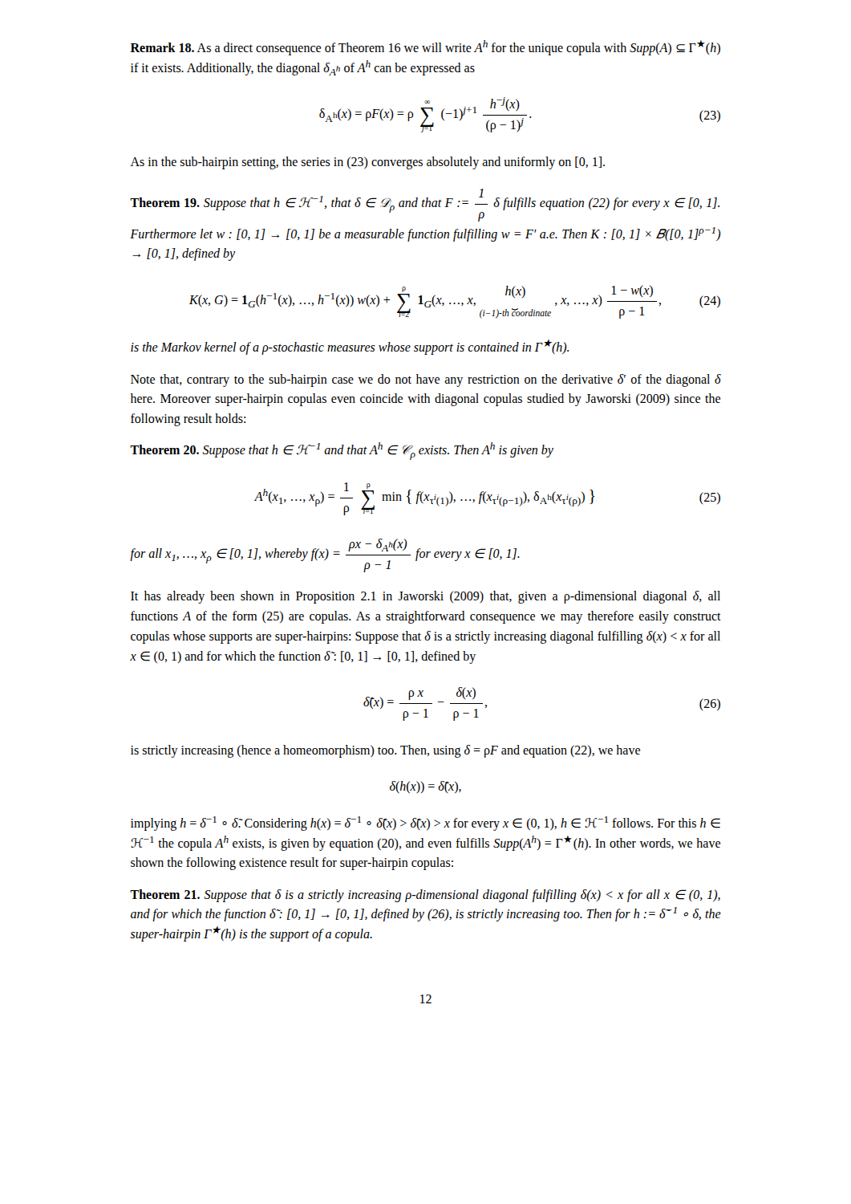Remark 18. As a direct consequence of Theorem 16 we will write Ah for the unique copula with Supp(A) ⊆ Γ★(h) if it exists. Additionally, the diagonal δAh of Ah can be expressed as
δAh(x) = ρF(x) = ρ ∞∑j=1 (−1)j+1 h−j(x)(ρ − 1)j. (23)
As in the sub-hairpin setting, the series in (23) converges absolutely and uniformly on [0, 1].
Theorem 19. Suppose that h ∈ ℋ−1, that δ ∈ 𝒟ρ and that F := 1 ρ δ fulfills equation (22) for every x ∈ [0, 1]. Furthermore let w : [0, 1] → [0, 1] be a measurable function fulfilling w = F′ a.e. Then K : [0, 1] × 𝐵([0, 1]ρ−1) → [0, 1], defined by
K(x, G) = 1G(h−1(x), …, h−1(x)) w(x) + ρ∑i=2 1G(x, …, x, h(x)⏟(i−1)-th coordinate , x, …, x) 1 − w(x) ρ − 1, (24)
is the Markov kernel of a ρ-stochastic measures whose support is contained in Γ★(h).
Note that, contrary to the sub-hairpin case we do not have any restriction on the derivative δ′ of the diagonal δ here. Moreover super-hairpin copulas even coincide with diagonal copulas studied by Jaworski (2009) since the following result holds:
Theorem 20. Suppose that h ∈ ℋ−1 and that Ah ∈ 𝒞ρ exists. Then Ah is given by
Ah(x1, …, xρ) = 1 ρ ρ∑i=1 min { f(xτi(1)), …, f(xτi(ρ−1)), δAh(xτi(ρ)) } (25)
for all x1, …, xρ ∈ [0, 1], whereby f(x) = ρx − δAh(x) ρ − 1 for every x ∈ [0, 1].
It has already been shown in Proposition 2.1 in Jaworski (2009) that, given a ρ-dimensional diagonal δ, all functions A of the form (25) are copulas. As a straightforward consequence we may therefore easily construct copulas whose supports are super-hairpins: Suppose that δ is a strictly increasing diagonal fulfilling δ(x) < x for all x ∈ (0, 1) and for which the function δ̃ : [0, 1] → [0, 1], defined by
δ̃(x) = ρ x ρ − 1 − δ(x) ρ − 1, (26)
is strictly increasing (hence a homeomorphism) too. Then, using δ = ρF and equation (22), we have
δ(h(x)) = δ̃(x),
implying h = δ−1 ∘ δ̃. Considering h(x) = δ−1 ∘ δ̃(x) > δ̃(x) > x for every x ∈ (0, 1), h ∈ ℋ−1 follows. For this h ∈ ℋ−1 the copula Ah exists, is given by equation (20), and even fulfills Supp(Ah) = Γ★(h). In other words, we have shown the following existence result for super-hairpin copulas:
Theorem 21. Suppose that δ is a strictly increasing ρ-dimensional diagonal fulfilling δ(x) < x for all x ∈ (0, 1), and for which the function δ̃ : [0, 1] → [0, 1], defined by (26), is strictly increasing too. Then for h := δ̃−1 ∘ δ, the super-hairpin Γ★(h) is the support of a copula.
12